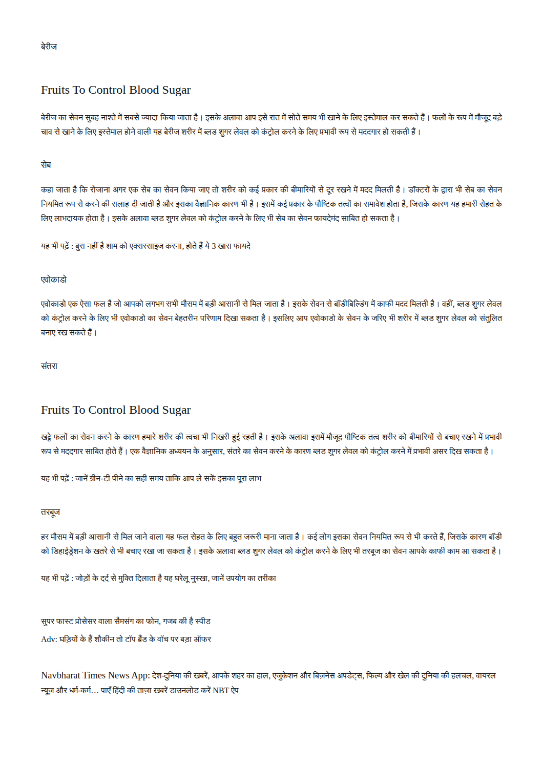बेरीज
Fruits To Control Blood Sugar
बेरीज का सेवन सुबह नाश्ते में सबसे ज्यादा किया जाता है। इसके अलावा आप इसे रात में सोते समय भी खाने के लिए इस्तेमाल कर सकते हैं। फलों के रूप में मौजूद बड़े चाव से खाने के लिए इस्तेमाल होने वाली यह बेरीज शरीर में ब्लड शुगर लेवल को कंट्रोल करने के लिए प्रभावी रूप से मददगार हो सकती हैं।
सेब
कहा जाता है कि रोजाना अगर एक सेब का सेवन किया जाए तो शरीर को कई प्रकार की बीमारियों से दूर रखने में मदद मिलती है। डॉक्टरों के द्वारा भी सेब का सेवन नियमित रूप से करने की सलाह दी जाती है और इसका वैज्ञानिक कारण भी है। इसमें कई प्रकार के पौष्टिक तत्वों का समावेश होता है, जिसके कारण यह हमारी सेहत के लिए लाभदायक होता है। इसके अलावा ब्लड शुगर लेवल को कंट्रोल करने के लिए भी सेब का सेवन फायदेमंद साबित हो सकता है।
यह भी पढ़ें : बुरा नहीं है शाम को एक्सरसाइज करना, होते हैं ये 3 खास फायदे
एवोकाडो
एवोकाडो एक ऐसा फल है जो आपको लगभग सभी मौसम में बड़ी आसानी से मिल जाता है। इसके सेवन से बॉडीबिल्डिंग में काफी मदद मिलती है। वहीं, ब्लड शुगर लेवल को कंट्रोल करने के लिए भी एवोकाडो का सेवन बेहतरीन परिणाम दिखा सकता है। इसलिए आप एवोकाडो के सेवन के जरिए भी शरीर में ब्लड शुगर लेवल को संतुलित बनाए रख सकते हैं।
संतरा
Fruits To Control Blood Sugar
खट्टे फलों का सेवन करने के कारण हमारे शरीर की त्वचा भी निखरी हुई रहती है। इसके अलावा इसमें मौजूद पौष्टिक तत्व शरीर को बीमारियों से बचाए रखने में प्रभावी रूप से मददगार साबित होते हैं। एक वैज्ञानिक अध्ययन के अनुसार, संतरे का सेवन करने के कारण ब्लड शुगर लेवल को कंट्रोल करने में प्रभावी असर दिख सकता है।
यह भी पढ़ें : जानें ग्रीन-टी पीने का सही समय ताकि आप ले सकें इसका पूरा लाभ
तरबूज
हर मौसम में बड़ी आसानी से मिल जाने वाला यह फल सेहत के लिए बहुत जरूरी माना जाता है। कई लोग इसका सेवन नियमित रूप से भी करते हैं, जिसके कारण बॉडी को डिहाईड्रेशन के खतरे से भी बचाए रखा जा सकता है। इसके अलावा ब्लड शुगर लेवल को कंट्रोल करने के लिए भी तरबूज का सेवन आपके काफी काम आ सकता है।
यह भी पढ़ें : जोड़ों के दर्द से मुक्ति दिलाता है यह घरेलू नुस्खा, जानें उपयोग का तरीका
सुपर फास्ट प्रोसेसर वाला सैमसंग का फोन, गजब की है स्पीड
Adv: घड़ियों के हैं शौकीन तो टॉप ब्रैंड के वॉच पर बड़ा ऑफर
Navbharat Times News App: देश-दुनिया की खबरें, आपके शहर का हाल, एजुकेशन और बिज़नेस अपडेट्स, फिल्म और खेल की दुनिया की हलचल, वायरल न्यूज़ और धर्म-कर्म… पाएँ हिंदी की ताज़ा खबरें डाउनलोड करें NBT ऐप